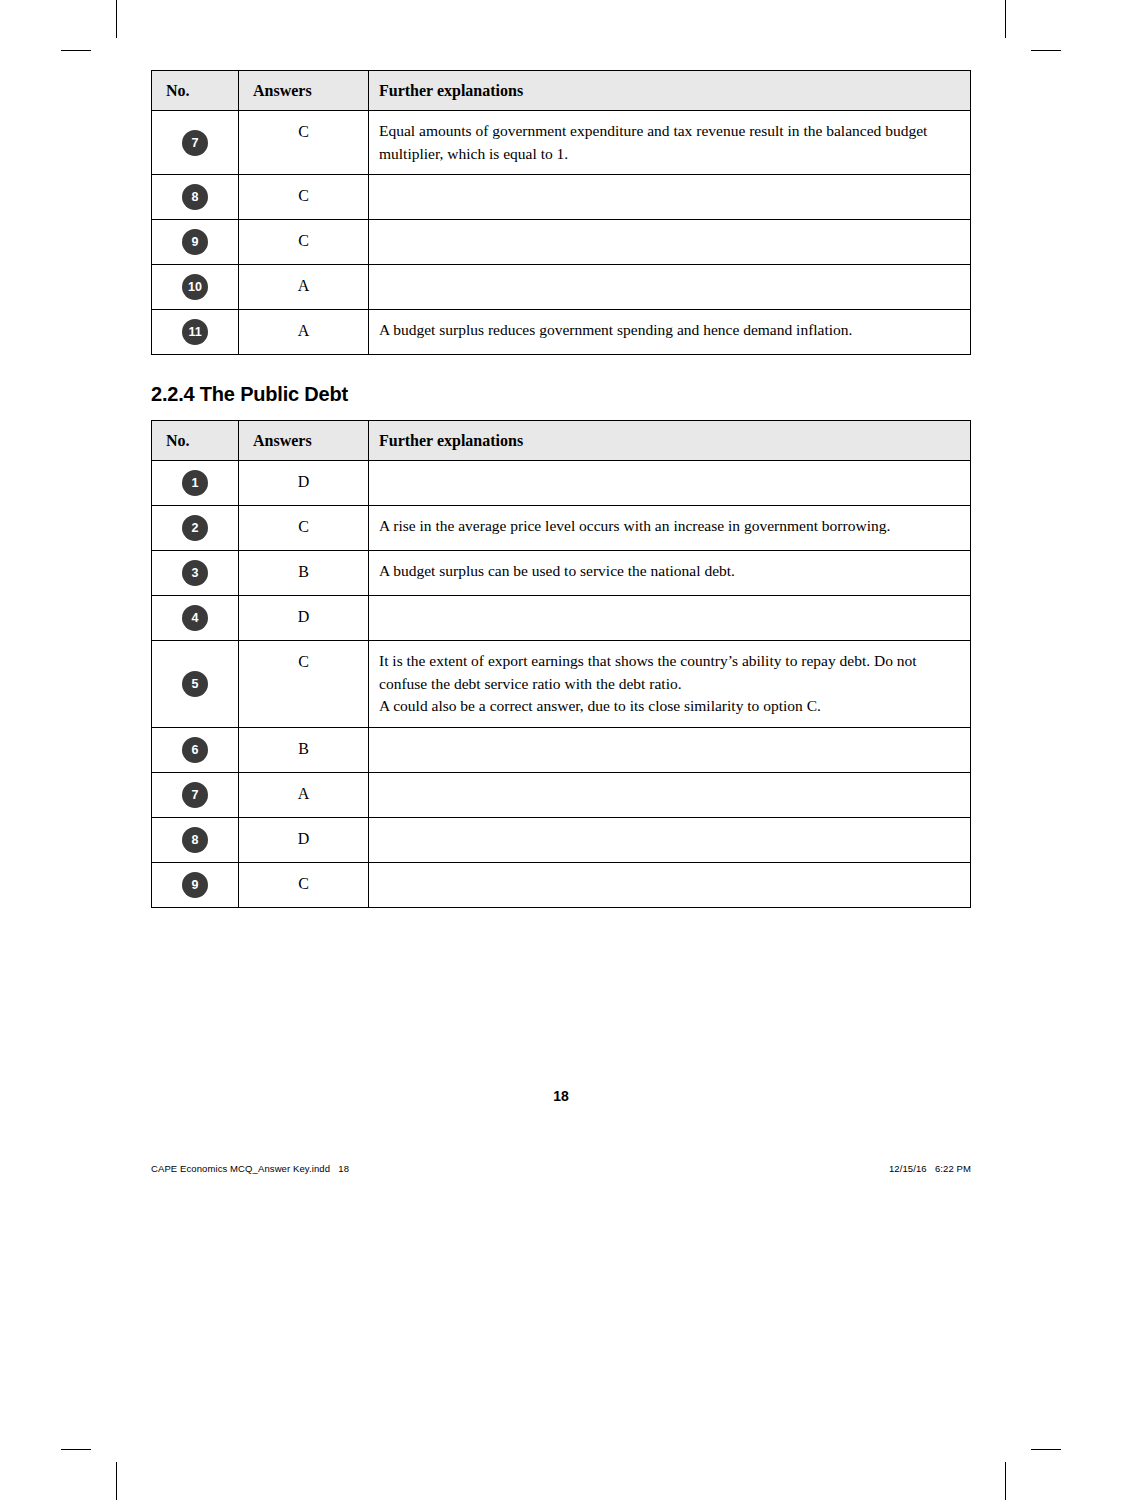| No. | Answers | Further explanations |
| --- | --- | --- |
| 7 | C | Equal amounts of government expenditure and tax revenue result in the balanced budget multiplier, which is equal to 1. |
| 8 | C | |
| 9 | C | |
| 10 | A | |
| 11 | A | A budget surplus reduces government spending and hence demand inflation. |
2.2.4 The Public Debt
| No. | Answers | Further explanations |
| --- | --- | --- |
| 1 | D | |
| 2 | C | A rise in the average price level occurs with an increase in government borrowing. |
| 3 | B | A budget surplus can be used to service the national debt. |
| 4 | D | |
| 5 | C | It is the extent of export earnings that shows the country’s ability to repay debt. Do not confuse the debt service ratio with the debt ratio. A could also be a correct answer, due to its close similarity to option C. |
| 6 | B | |
| 7 | A | |
| 8 | D | |
| 9 | C | |
18
CAPE Economics MCQ_Answer Key.indd 18
12/15/16 6:22 PM